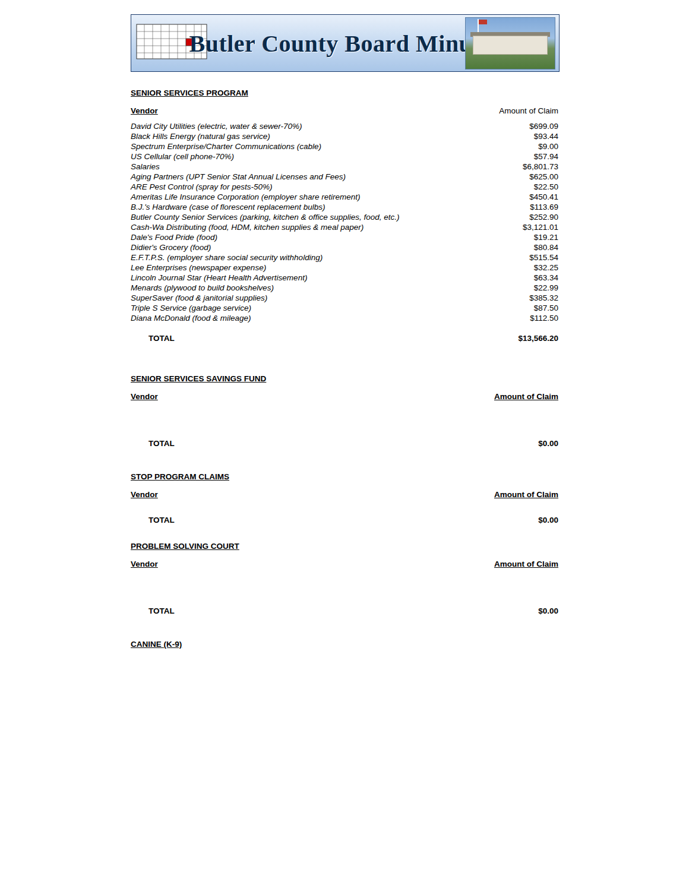Butler County Board Minutes
SENIOR SERVICES PROGRAM
| Vendor | Amount of Claim |
| David City Utilities (electric, water & sewer-70%) | $699.09 |
| Black Hills Energy (natural gas service) | $93.44 |
| Spectrum Enterprise/Charter Communications (cable) | $9.00 |
| US Cellular (cell phone-70%) | $57.94 |
| Salaries | $6,801.73 |
| Aging Partners (UPT Senior Stat Annual Licenses and Fees) | $625.00 |
| ARE Pest Control (spray for pests-50%) | $22.50 |
| Ameritas Life Insurance Corporation (employer share retirement) | $450.41 |
| B.J.'s Hardware (case of florescent replacement bulbs) | $113.69 |
| Butler County Senior Services (parking, kitchen & office supplies, food, etc.) | $252.90 |
| Cash-Wa Distributing (food, HDM, kitchen supplies & meal paper) | $3,121.01 |
| Dale's Food Pride (food) | $19.21 |
| Didier's Grocery (food) | $80.84 |
| E.F.T.P.S. (employer share social security withholding) | $515.54 |
| Lee Enterprises (newspaper expense) | $32.25 |
| Lincoln Journal Star (Heart Health Advertisement) | $63.34 |
| Menards (plywood to build bookshelves) | $22.99 |
| SuperSaver (food & janitorial supplies) | $385.32 |
| Triple S Service (garbage service) | $87.50 |
| Diana McDonald (food & mileage) | $112.50 |
| TOTAL | $13,566.20 |
SENIOR SERVICES SAVINGS FUND
| Vendor | Amount of Claim |
| TOTAL | $0.00 |
STOP PROGRAM CLAIMS
| Vendor | Amount of Claim |
| TOTAL | $0.00 |
PROBLEM SOLVING COURT
| Vendor | Amount of Claim |
| TOTAL | $0.00 |
CANINE (K-9)